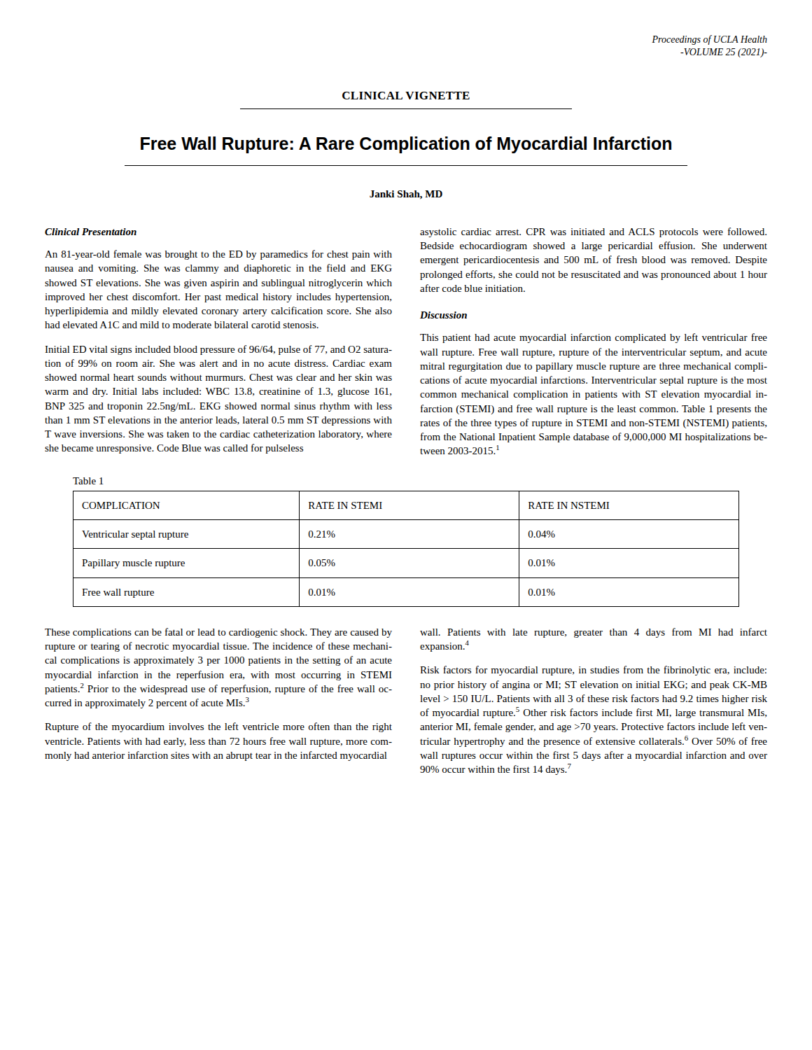Proceedings of UCLA Health
-VOLUME 25 (2021)-
CLINICAL VIGNETTE
Free Wall Rupture: A Rare Complication of Myocardial Infarction
Janki Shah, MD
Clinical Presentation
An 81-year-old female was brought to the ED by paramedics for chest pain with nausea and vomiting. She was clammy and diaphoretic in the field and EKG showed ST elevations. She was given aspirin and sublingual nitroglycerin which improved her chest discomfort. Her past medical history includes hypertension, hyperlipidemia and mildly elevated coronary artery calcification score. She also had elevated A1C and mild to moderate bilateral carotid stenosis.
Initial ED vital signs included blood pressure of 96/64, pulse of 77, and O2 saturation of 99% on room air. She was alert and in no acute distress. Cardiac exam showed normal heart sounds without murmurs. Chest was clear and her skin was warm and dry. Initial labs included: WBC 13.8, creatinine of 1.3, glucose 161, BNP 325 and troponin 22.5ng/mL. EKG showed normal sinus rhythm with less than 1 mm ST elevations in the anterior leads, lateral 0.5 mm ST depressions with T wave inversions. She was taken to the cardiac catheterization laboratory, where she became unresponsive. Code Blue was called for pulseless
asystolic cardiac arrest. CPR was initiated and ACLS protocols were followed. Bedside echocardiogram showed a large pericardial effusion. She underwent emergent pericardiocentesis and 500 mL of fresh blood was removed. Despite prolonged efforts, she could not be resuscitated and was pronounced about 1 hour after code blue initiation.
Discussion
This patient had acute myocardial infarction complicated by left ventricular free wall rupture. Free wall rupture, rupture of the interventricular septum, and acute mitral regurgitation due to papillary muscle rupture are three mechanical complications of acute myocardial infarctions. Interventricular septal rupture is the most common mechanical complication in patients with ST elevation myocardial infarction (STEMI) and free wall rupture is the least common. Table 1 presents the rates of the three types of rupture in STEMI and non-STEMI (NSTEMI) patients, from the National Inpatient Sample database of 9,000,000 MI hospitalizations between 2003-2015.1
Table 1
| COMPLICATION | RATE IN STEMI | RATE IN NSTEMI |
| Ventricular septal rupture | 0.21% | 0.04% |
| Papillary muscle rupture | 0.05% | 0.01% |
| Free wall rupture | 0.01% | 0.01% |
These complications can be fatal or lead to cardiogenic shock. They are caused by rupture or tearing of necrotic myocardial tissue. The incidence of these mechanical complications is approximately 3 per 1000 patients in the setting of an acute myocardial infarction in the reperfusion era, with most occurring in STEMI patients.2 Prior to the widespread use of reperfusion, rupture of the free wall occurred in approximately 2 percent of acute MIs.3
Rupture of the myocardium involves the left ventricle more often than the right ventricle. Patients with had early, less than 72 hours free wall rupture, more commonly had anterior infarction sites with an abrupt tear in the infarcted myocardial
wall. Patients with late rupture, greater than 4 days from MI had infarct expansion.4
Risk factors for myocardial rupture, in studies from the fibrinolytic era, include: no prior history of angina or MI; ST elevation on initial EKG; and peak CK-MB level > 150 IU/L. Patients with all 3 of these risk factors had 9.2 times higher risk of myocardial rupture.5 Other risk factors include first MI, large transmural MIs, anterior MI, female gender, and age >70 years. Protective factors include left ventricular hypertrophy and the presence of extensive collaterals.6 Over 50% of free wall ruptures occur within the first 5 days after a myocardial infarction and over 90% occur within the first 14 days.7